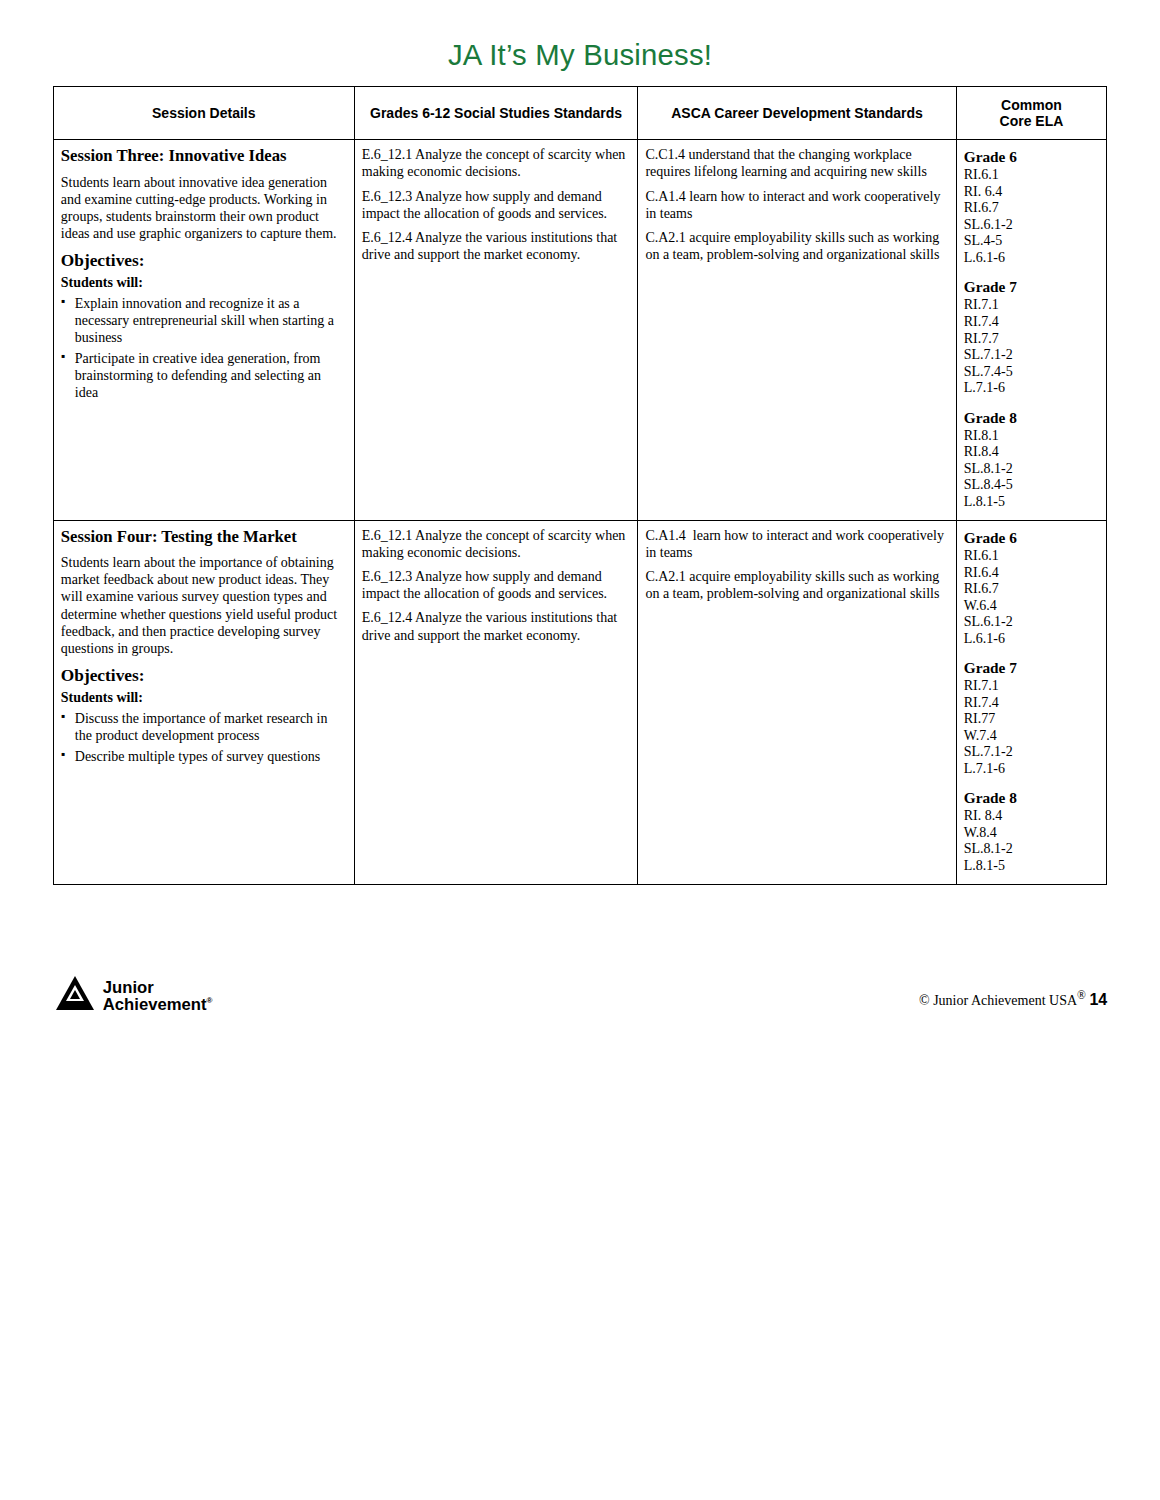JA It’s My Business!
| Session Details | Grades 6-12 Social Studies Standards | ASCA Career Development Standards | Common Core ELA |
| --- | --- | --- | --- |
| Session Three: Innovative Ideas Students learn about innovative idea generation and examine cutting-edge products. Working in groups, students brainstorm their own product ideas and use graphic organizers to capture them. Objectives: Students will: Explain innovation and recognize it as a necessary entrepreneurial skill when starting a business Participate in creative idea generation, from brainstorming to defending and selecting an idea | E.6_12.1 Analyze the concept of scarcity when making economic decisions. E.6_12.3 Analyze how supply and demand impact the allocation of goods and services. E.6_12.4 Analyze the various institutions that drive and support the market economy. | C.C1.4 understand that the changing workplace requires lifelong learning and acquiring new skills C.A1.4 learn how to interact and work cooperatively in teams C.A2.1 acquire employability skills such as working on a team, problem-solving and organizational skills | Grade 6 RI.6.1 RI. 6.4 RI.6.7 SL.6.1-2 SL.4-5 L.6.1-6 Grade 7 RI.7.1 RI.7.4 RI.7.7 SL.7.1-2 SL.7.4-5 L.7.1-6 Grade 8 RI.8.1 RI.8.4 SL.8.1-2 SL.8.4-5 L.8.1-5 |
| Session Four: Testing the Market Students learn about the importance of obtaining market feedback about new product ideas. They will examine various survey question types and determine whether questions yield useful product feedback, and then practice developing survey questions in groups. Objectives: Students will: Discuss the importance of market research in the product development process Describe multiple types of survey questions | E.6_12.1 Analyze the concept of scarcity when making economic decisions. E.6_12.3 Analyze how supply and demand impact the allocation of goods and services. E.6_12.4 Analyze the various institutions that drive and support the market economy. | C.A1.4 learn how to interact and work cooperatively in teams C.A2.1 acquire employability skills such as working on a team, problem-solving and organizational skills | Grade 6 RI.6.1 RI.6.4 RI.6.7 W.6.4 SL.6.1-2 L.6.1-6 Grade 7 RI.7.1 RI.7.4 RI.77 W.7.4 SL.7.1-2 L.7.1-6 Grade 8 RI. 8.4 W.8.4 SL.8.1-2 L.8.1-5 |
Junior
Achievement®
© Junior Achievement USA® 14